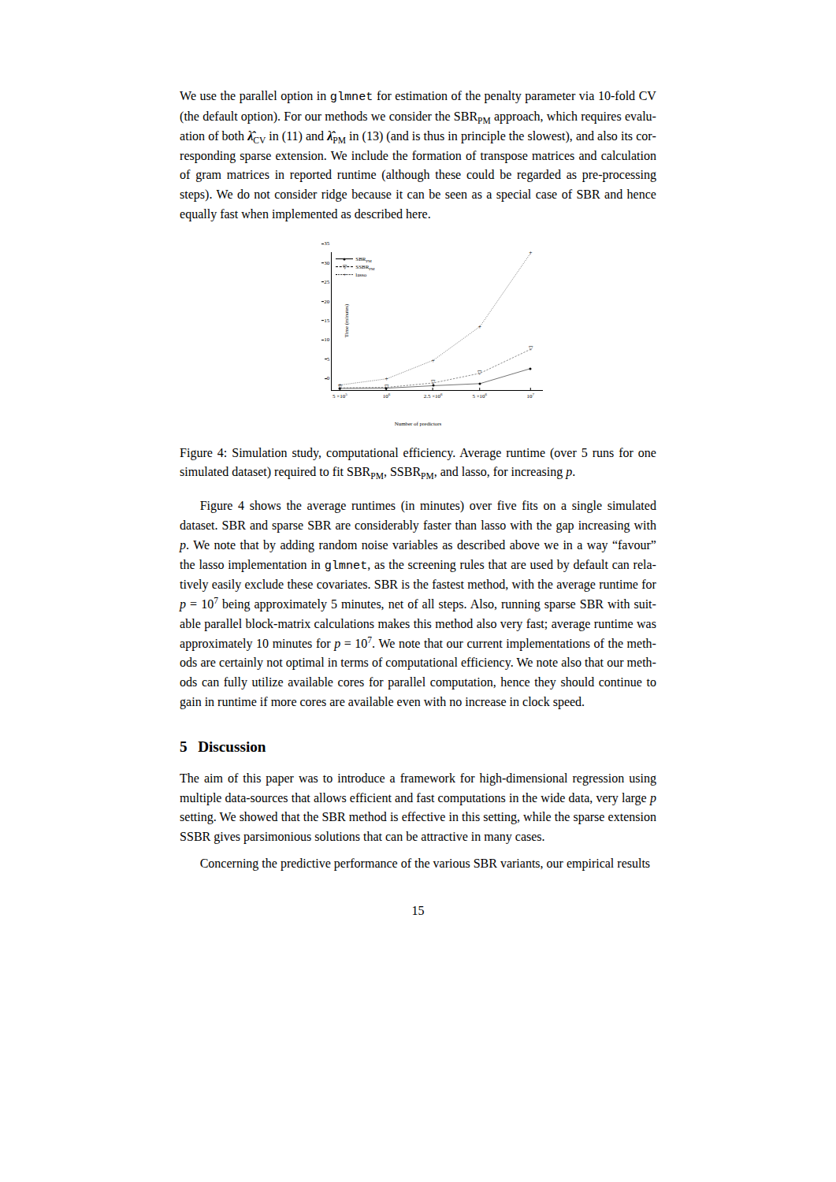We use the parallel option in glmnet for estimation of the penalty parameter via 10-fold CV (the default option). For our methods we consider the SBRPM approach, which requires evaluation of both λ̂CV in (11) and λ̂PM in (13) (and is thus in principle the slowest), and also its corresponding sparse extension. We include the formation of transpose matrices and calculation of gram matrices in reported runtime (although these could be regarded as pre-processing steps). We do not consider ridge because it can be seen as a special case of SBR and hence equally fast when implemented as described here.
Time (minutes)
0
5
10
15
20
25
30
35
5 ×105
106
2.5 ×106
5 ×106
107
SBRPM
▽SSBRPM
+lasso
+
+
+
+
+
▽
▽
▽
▽
▽
Number of predictors
Figure 4: Simulation study, computational efficiency. Average runtime (over 5 runs for one simulated dataset) required to fit SBRPM, SSBRPM, and lasso, for increasing p.
Figure 4 shows the average runtimes (in minutes) over five fits on a single simulated dataset. SBR and sparse SBR are considerably faster than lasso with the gap increasing with p. We note that by adding random noise variables as described above we in a way “favour” the lasso implementation in glmnet, as the screening rules that are used by default can relatively easily exclude these covariates. SBR is the fastest method, with the average runtime for p = 107 being approximately 5 minutes, net of all steps. Also, running sparse SBR with suitable parallel block-matrix calculations makes this method also very fast; average runtime was approximately 10 minutes for p = 107. We note that our current implementations of the methods are certainly not optimal in terms of computational efficiency. We note also that our methods can fully utilize available cores for parallel computation, hence they should continue to gain in runtime if more cores are available even with no increase in clock speed.
5 Discussion
The aim of this paper was to introduce a framework for high-dimensional regression using multiple data-sources that allows efficient and fast computations in the wide data, very large p setting. We showed that the SBR method is effective in this setting, while the sparse extension SSBR gives parsimonious solutions that can be attractive in many cases.
Concerning the predictive performance of the various SBR variants, our empirical results
15